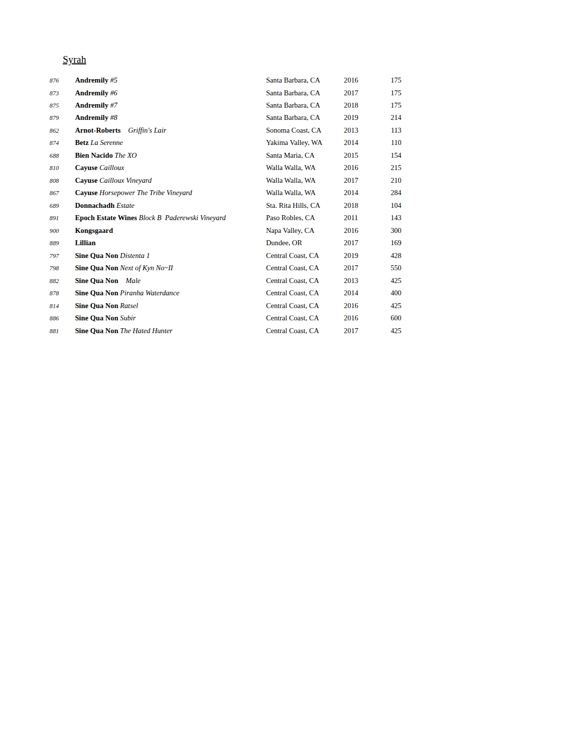Syrah
| 876 | Andremily #5 | Santa Barbara, CA | 2016 | 175 |
| 873 | Andremily #6 | Santa Barbara, CA | 2017 | 175 |
| 875 | Andremily #7 | Santa Barbara, CA | 2018 | 175 |
| 879 | Andremily #8 | Santa Barbara, CA | 2019 | 214 |
| 862 | Arnot-Roberts Griffin's Lair | Sonoma Coast, CA | 2013 | 113 |
| 874 | Betz La Serenne | Yakima Valley, WA | 2014 | 110 |
| 688 | Bien Nacido The XO | Santa Maria, CA | 2015 | 154 |
| 810 | Cayuse Cailloux | Walla Walla, WA | 2016 | 215 |
| 808 | Cayuse Cailloux Vineyard | Walla Walla, WA | 2017 | 210 |
| 867 | Cayuse Horsepower The Tribe Vineyard | Walla Walla, WA | 2014 | 284 |
| 689 | Donnachadh Estate | Sta. Rita Hills, CA | 2018 | 104 |
| 891 | Epoch Estate Wines Block B Paderewski Vineyard | Paso Robles, CA | 2011 | 143 |
| 900 | Kongsgaard | Napa Valley, CA | 2016 | 300 |
| 889 | Lillian | Dundee, OR | 2017 | 169 |
| 797 | Sine Qua Non Distenta 1 | Central Coast, CA | 2019 | 428 |
| 798 | Sine Qua Non Next of Kyn No~II | Central Coast, CA | 2017 | 550 |
| 882 | Sine Qua Non Male | Central Coast, CA | 2013 | 425 |
| 878 | Sine Qua Non Piranha Waterdance | Central Coast, CA | 2014 | 400 |
| 814 | Sine Qua Non Ratsel | Central Coast, CA | 2016 | 425 |
| 886 | Sine Qua Non Subir | Central Coast, CA | 2016 | 600 |
| 881 | Sine Qua Non The Hated Hunter | Central Coast, CA | 2017 | 425 |